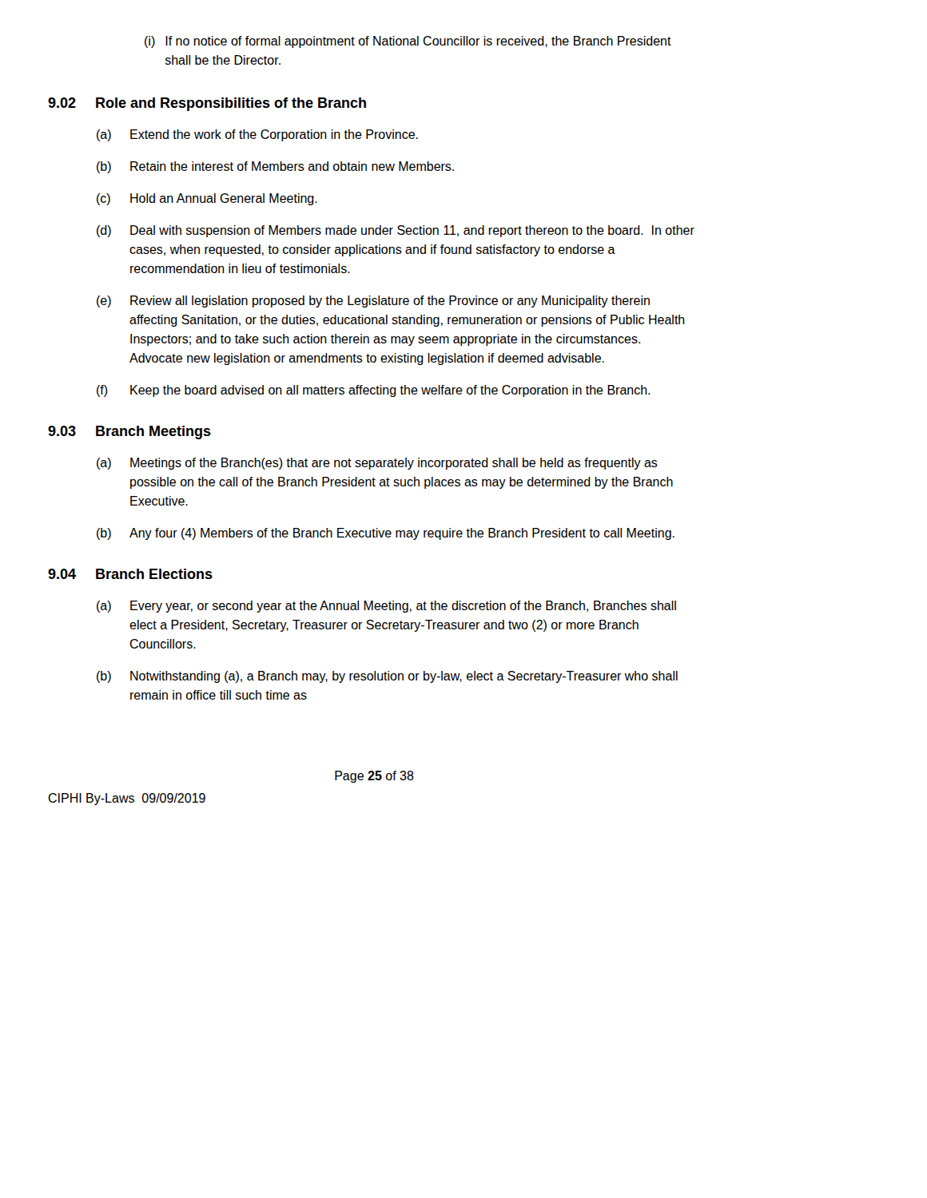(i) If no notice of formal appointment of National Councillor is received, the Branch President shall be the Director.
9.02 Role and Responsibilities of the Branch
(a) Extend the work of the Corporation in the Province.
(b) Retain the interest of Members and obtain new Members.
(c) Hold an Annual General Meeting.
(d) Deal with suspension of Members made under Section 11, and report thereon to the board. In other cases, when requested, to consider applications and if found satisfactory to endorse a recommendation in lieu of testimonials.
(e) Review all legislation proposed by the Legislature of the Province or any Municipality therein affecting Sanitation, or the duties, educational standing, remuneration or pensions of Public Health Inspectors; and to take such action therein as may seem appropriate in the circumstances. Advocate new legislation or amendments to existing legislation if deemed advisable.
(f) Keep the board advised on all matters affecting the welfare of the Corporation in the Branch.
9.03 Branch Meetings
(a) Meetings of the Branch(es) that are not separately incorporated shall be held as frequently as possible on the call of the Branch President at such places as may be determined by the Branch Executive.
(b) Any four (4) Members of the Branch Executive may require the Branch President to call Meeting.
9.04 Branch Elections
(a) Every year, or second year at the Annual Meeting, at the discretion of the Branch, Branches shall elect a President, Secretary, Treasurer or Secretary-Treasurer and two (2) or more Branch Councillors.
(b) Notwithstanding (a), a Branch may, by resolution or by-law, elect a Secretary-Treasurer who shall remain in office till such time as
Page 25 of 38
CIPHI By-Laws 09/09/2019